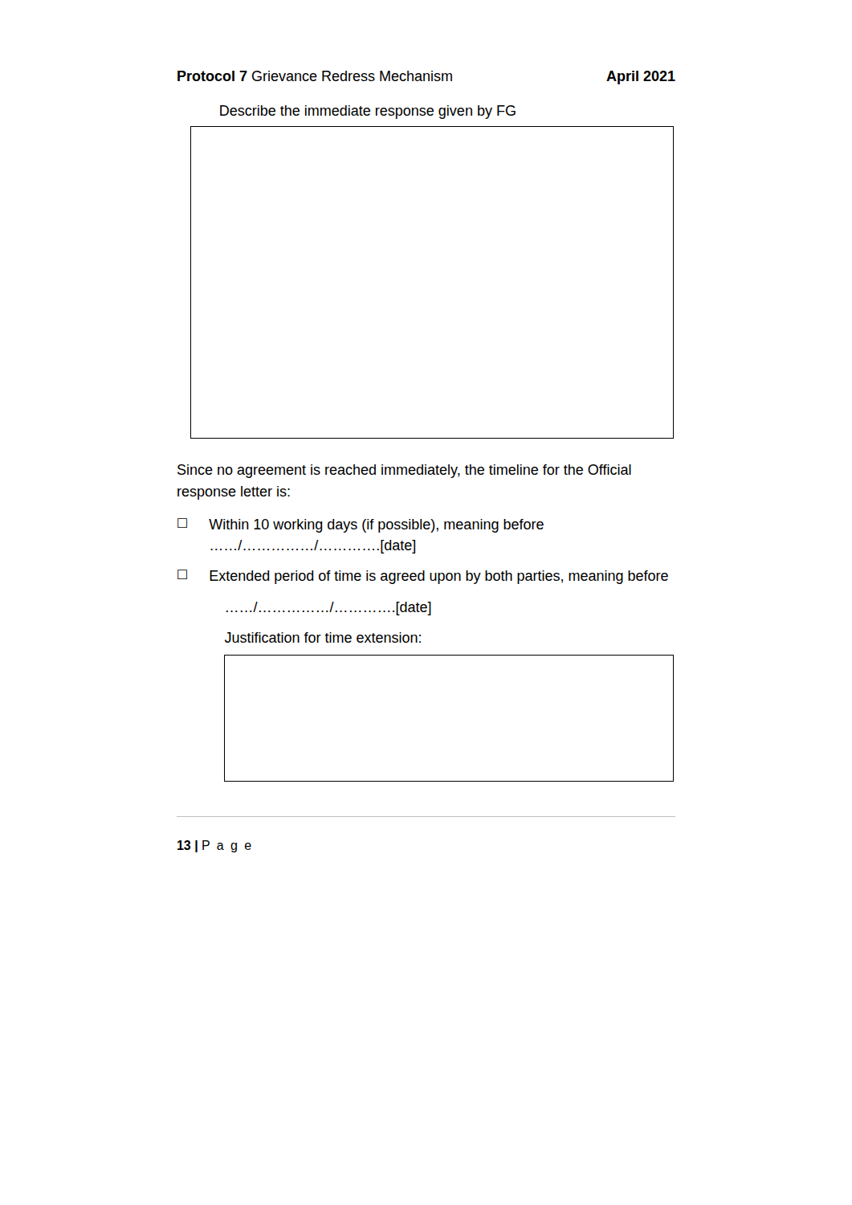Protocol 7 Grievance Redress Mechanism
April 2021
Describe the immediate response given by FG
Since no agreement is reached immediately, the timeline for the Official response letter is:
☐ Within 10 working days (if possible), meaning before ……/……………/………….[date]
☐ Extended period of time is agreed upon by both parties, meaning before
……/……………/………….[date]
Justification for time extension:
13 | P a g e